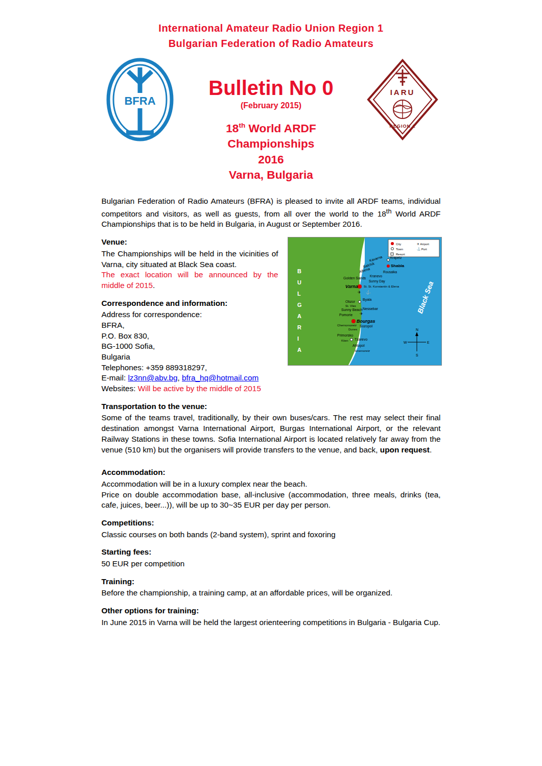International Amateur Radio Union Region 1
Bulgarian Federation of Radio Amateurs
BFRA
Bulletin No 0
(February 2015)
18th World ARDF Championships
2016
Varna, Bulgaria
IARU REGION 1
Bulgarian Federation of Radio Amateurs (BFRA) is pleased to invite all ARDF teams, individual competitors and visitors, as well as guests, from all over the world to the 18th World ARDF Championships that is to be held in Bulgaria, in August or September 2016.
City Town Resort ✈ Airport ⚓ Port B U L G A R I A Black Sea Krapetz Shabla Kavarna Balchik Albena Rousalka Golden Sands Kranevo Sunny Day Varna St. St. Konstantin & Elena ✈ ⚓ Obzor Byala St. Vlas Sunny Beach Nessebar Pomorie ✈ Bourgas Chernomoretz Sozopol Dunes Primorsko Kiten Tzarevo Ahtopol Sinemoretz N S W E
Venue:
The Championships will be held in the vicinities of Varna, city situated at Black Sea coast.
The exact location will be announced by the middle of 2015.
Correspondence and information:
Address for correspondence:
BFRA,
P.O. Box 830,
BG-1000 Sofia,
Bulgaria
Telephones: +359 889318297,
E-mail: lz3nn@abv.bg, bfra_hq@hotmail.com
Websites: Will be active by the middle of 2015
Transportation to the venue:
Some of the teams travel, traditionally, by their own buses/cars. The rest may select their final destination amongst Varna International Airport, Burgas International Airport, or the relevant Railway Stations in these towns. Sofia International Airport is located relatively far away from the venue (510 km) but the organisers will provide transfers to the venue, and back, upon request.
Accommodation:
Accommodation will be in a luxury complex near the beach.
Price on double accommodation base, all-inclusive (accommodation, three meals, drinks (tea, cafe, juices, beer...)), will be up to 30~35 EUR per day per person.
Competitions:
Classic courses on both bands (2-band system), sprint and foxoring
Starting fees:
50 EUR per competition
Training:
Before the championship, a training camp, at an affordable prices, will be organized.
Other options for training:
In June 2015 in Varna will be held the largest orienteering competitions in Bulgaria - Bulgaria Cup.